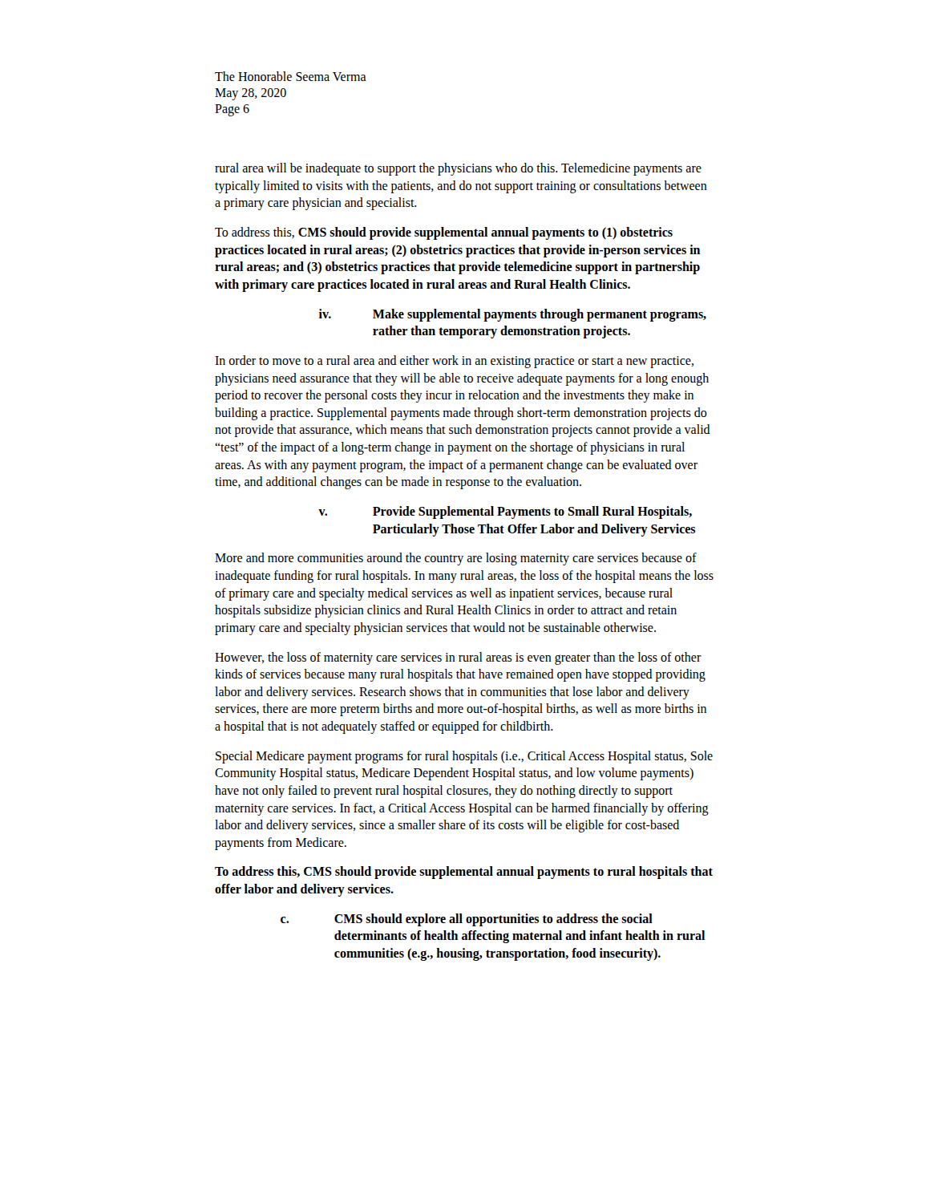The Honorable Seema Verma
May 28, 2020
Page 6
rural area will be inadequate to support the physicians who do this. Telemedicine payments are typically limited to visits with the patients, and do not support training or consultations between a primary care physician and specialist.
To address this, CMS should provide supplemental annual payments to (1) obstetrics practices located in rural areas; (2) obstetrics practices that provide in-person services in rural areas; and (3) obstetrics practices that provide telemedicine support in partnership with primary care practices located in rural areas and Rural Health Clinics.
iv. Make supplemental payments through permanent programs, rather than temporary demonstration projects.
In order to move to a rural area and either work in an existing practice or start a new practice, physicians need assurance that they will be able to receive adequate payments for a long enough period to recover the personal costs they incur in relocation and the investments they make in building a practice. Supplemental payments made through short-term demonstration projects do not provide that assurance, which means that such demonstration projects cannot provide a valid “test” of the impact of a long-term change in payment on the shortage of physicians in rural areas. As with any payment program, the impact of a permanent change can be evaluated over time, and additional changes can be made in response to the evaluation.
v. Provide Supplemental Payments to Small Rural Hospitals, Particularly Those That Offer Labor and Delivery Services
More and more communities around the country are losing maternity care services because of inadequate funding for rural hospitals. In many rural areas, the loss of the hospital means the loss of primary care and specialty medical services as well as inpatient services, because rural hospitals subsidize physician clinics and Rural Health Clinics in order to attract and retain primary care and specialty physician services that would not be sustainable otherwise.
However, the loss of maternity care services in rural areas is even greater than the loss of other kinds of services because many rural hospitals that have remained open have stopped providing labor and delivery services. Research shows that in communities that lose labor and delivery services, there are more preterm births and more out-of-hospital births, as well as more births in a hospital that is not adequately staffed or equipped for childbirth.
Special Medicare payment programs for rural hospitals (i.e., Critical Access Hospital status, Sole Community Hospital status, Medicare Dependent Hospital status, and low volume payments) have not only failed to prevent rural hospital closures, they do nothing directly to support maternity care services. In fact, a Critical Access Hospital can be harmed financially by offering labor and delivery services, since a smaller share of its costs will be eligible for cost-based payments from Medicare.
To address this, CMS should provide supplemental annual payments to rural hospitals that offer labor and delivery services.
c. CMS should explore all opportunities to address the social determinants of health affecting maternal and infant health in rural communities (e.g., housing, transportation, food insecurity).